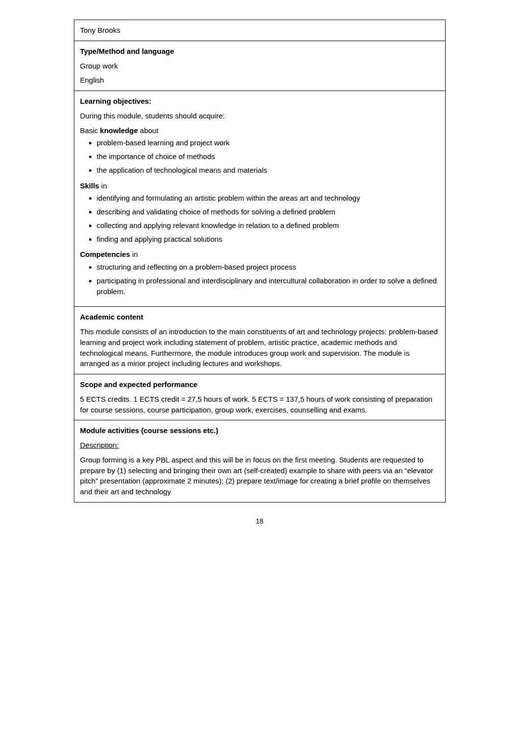| Tony Brooks |
| Type/Method and language Group work English |
| Learning objectives: During this module, students should acquire: Basic knowledge about problem-based learning and project work the importance of choice of methods the application of technological means and materials Skills in identifying and formulating an artistic problem within the areas art and technology describing and validating choice of methods for solving a defined problem collecting and applying relevant knowledge in relation to a defined problem finding and applying practical solutions Competencies in structuring and reflecting on a problem-based project process participating in professional and interdisciplinary and intercultural collaboration in order to solve a defined problem. |
| Academic content This module consists of an introduction to the main constituents of art and technology projects: problem-based learning and project work including statement of problem, artistic practice, academic methods and technological means. Furthermore, the module introduces group work and supervision. The module is arranged as a minor project including lectures and workshops. |
| Scope and expected performance 5 ECTS credits. 1 ECTS credit = 27,5 hours of work. 5 ECTS = 137,5 hours of work consisting of preparation for course sessions, course participation, group work, exercises, counselling and exams. |
| Module activities (course sessions etc.) Description: Group forming is a key PBL aspect and this will be in focus on the first meeting. Students are requested to prepare by (1) selecting and bringing their own art (self-created) example to share with peers via an “elevator pitch” presentation (approximate 2 minutes); (2) prepare text/image for creating a brief profile on themselves and their art and technology |
18